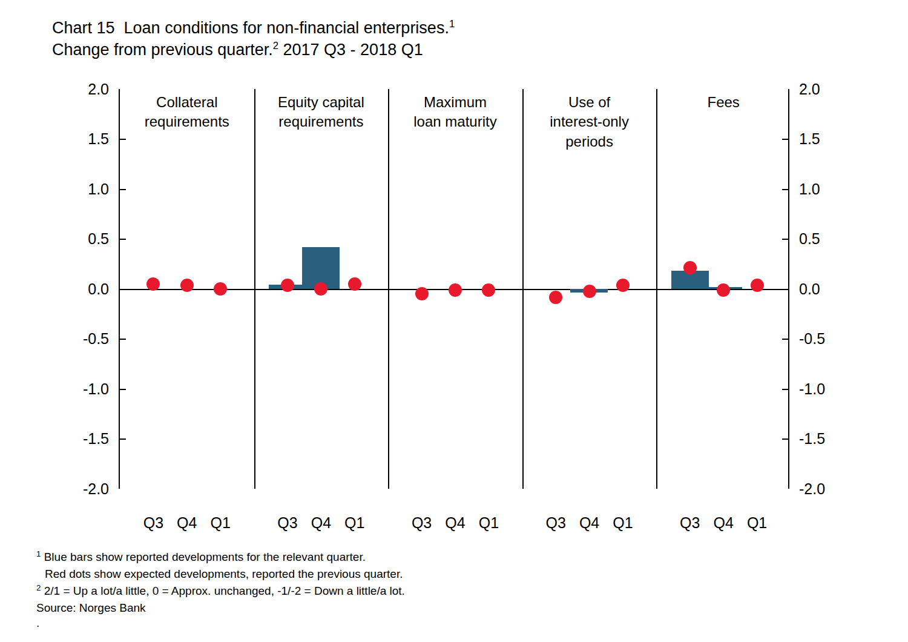Chart 15 Loan conditions for non-financial enterprises.1
Change from previous quarter.2 2017 Q3 - 2018 Q1
2.0
2.0
1.5
1.5
1.0
1.0
0.5
0.5
0.0
0.0
-0.5
-0.5
-1.0
-1.0
-1.5
-1.5
-2.0
-2.0
Collateral
requirements
Equity capital
requirements
Maximum
loan maturity
Use of
interest-only
periods
Fees
Q3
Q4
Q1
Q3
Q4
Q1
Q3
Q4
Q1
Q3
Q4
Q1
Q3
Q4
Q1
1 Blue bars show reported developments for the relevant quarter.
Red dots show expected developments, reported the previous quarter.
2 2/1 = Up a lot/a little, 0 = Approx. unchanged, -1/-2 = Down a little/a lot.
Source: Norges Bank
.